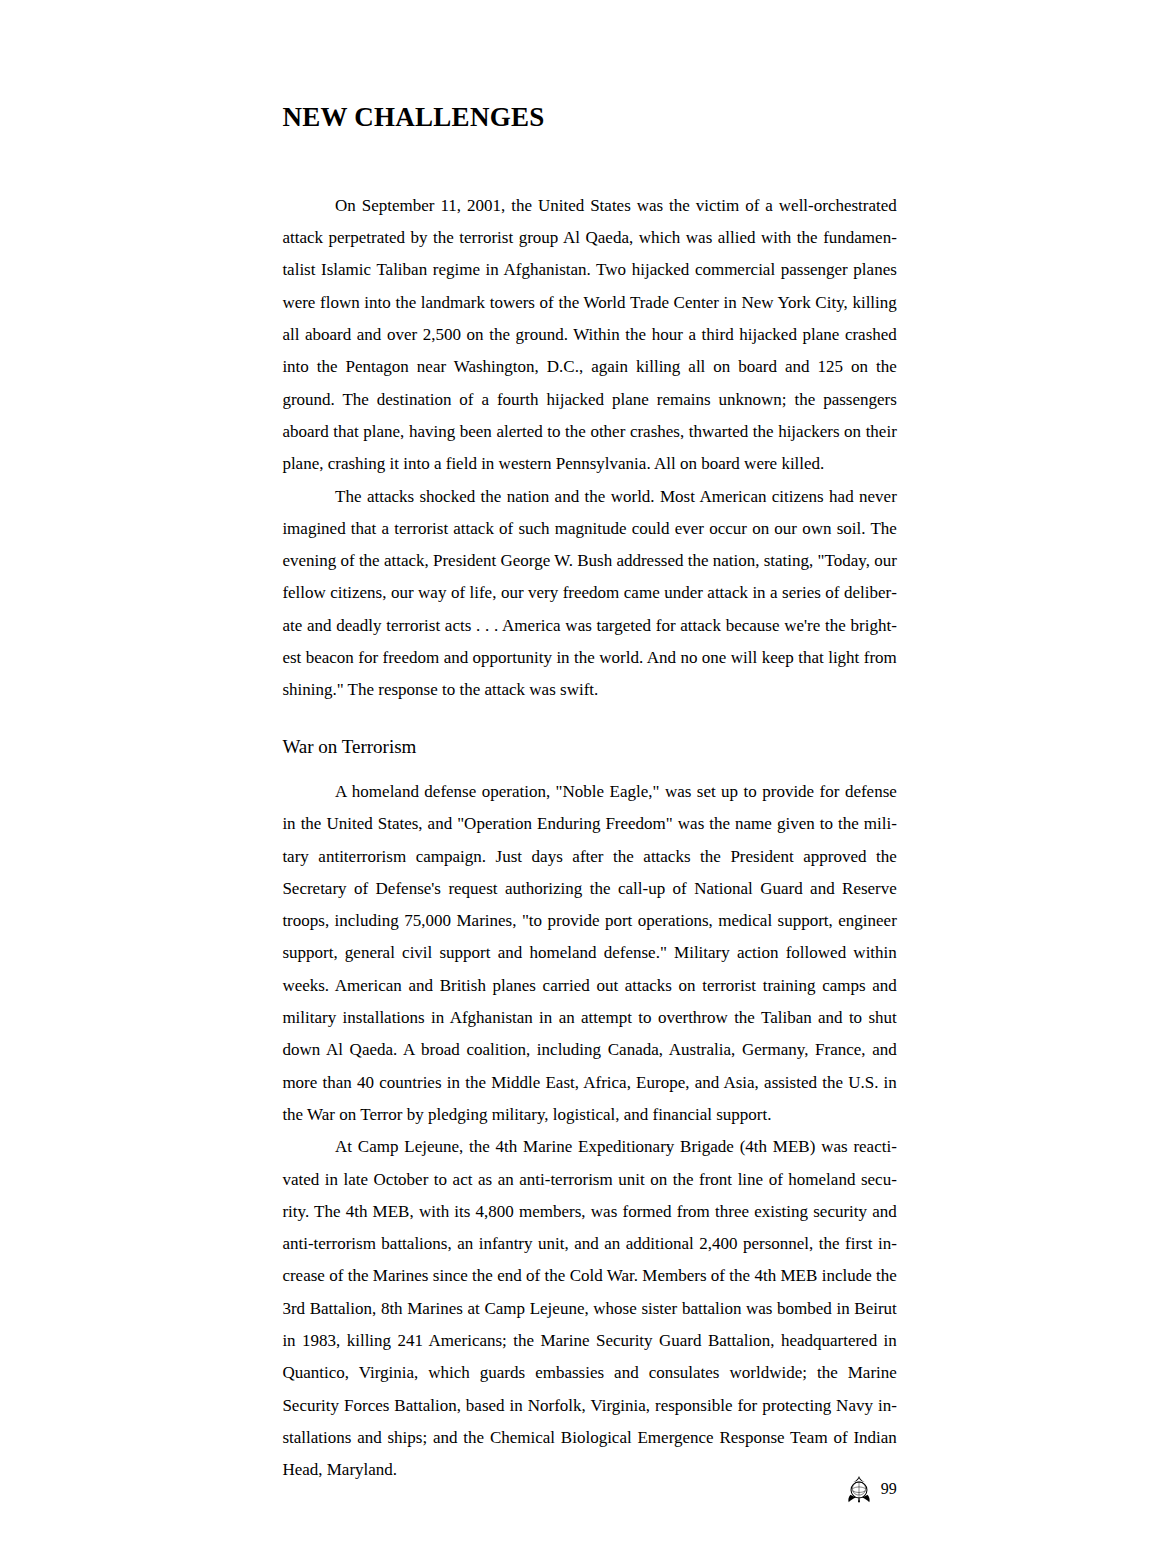NEW CHALLENGES
On September 11, 2001, the United States was the victim of a well-orchestrated attack perpetrated by the terrorist group Al Qaeda, which was allied with the fundamentalist Islamic Taliban regime in Afghanistan. Two hijacked commercial passenger planes were flown into the landmark towers of the World Trade Center in New York City, killing all aboard and over 2,500 on the ground. Within the hour a third hijacked plane crashed into the Pentagon near Washington, D.C., again killing all on board and 125 on the ground. The destination of a fourth hijacked plane remains unknown; the passengers aboard that plane, having been alerted to the other crashes, thwarted the hijackers on their plane, crashing it into a field in western Pennsylvania. All on board were killed.
The attacks shocked the nation and the world. Most American citizens had never imagined that a terrorist attack of such magnitude could ever occur on our own soil. The evening of the attack, President George W. Bush addressed the nation, stating, "Today, our fellow citizens, our way of life, our very freedom came under attack in a series of deliberate and deadly terrorist acts . . . America was targeted for attack because we're the brightest beacon for freedom and opportunity in the world. And no one will keep that light from shining." The response to the attack was swift.
War on Terrorism
A homeland defense operation, "Noble Eagle," was set up to provide for defense in the United States, and "Operation Enduring Freedom" was the name given to the military antiterrorism campaign. Just days after the attacks the President approved the Secretary of Defense's request authorizing the call-up of National Guard and Reserve troops, including 75,000 Marines, "to provide port operations, medical support, engineer support, general civil support and homeland defense." Military action followed within weeks. American and British planes carried out attacks on terrorist training camps and military installations in Afghanistan in an attempt to overthrow the Taliban and to shut down Al Qaeda. A broad coalition, including Canada, Australia, Germany, France, and more than 40 countries in the Middle East, Africa, Europe, and Asia, assisted the U.S. in the War on Terror by pledging military, logistical, and financial support.
At Camp Lejeune, the 4th Marine Expeditionary Brigade (4th MEB) was reactivated in late October to act as an anti-terrorism unit on the front line of homeland security. The 4th MEB, with its 4,800 members, was formed from three existing security and anti-terrorism battalions, an infantry unit, and an additional 2,400 personnel, the first increase of the Marines since the end of the Cold War. Members of the 4th MEB include the 3rd Battalion, 8th Marines at Camp Lejeune, whose sister battalion was bombed in Beirut in 1983, killing 241 Americans; the Marine Security Guard Battalion, headquartered in Quantico, Virginia, which guards embassies and consulates worldwide; the Marine Security Forces Battalion, based in Norfolk, Virginia, responsible for protecting Navy installations and ships; and the Chemical Biological Emergence Response Team of Indian Head, Maryland.
99